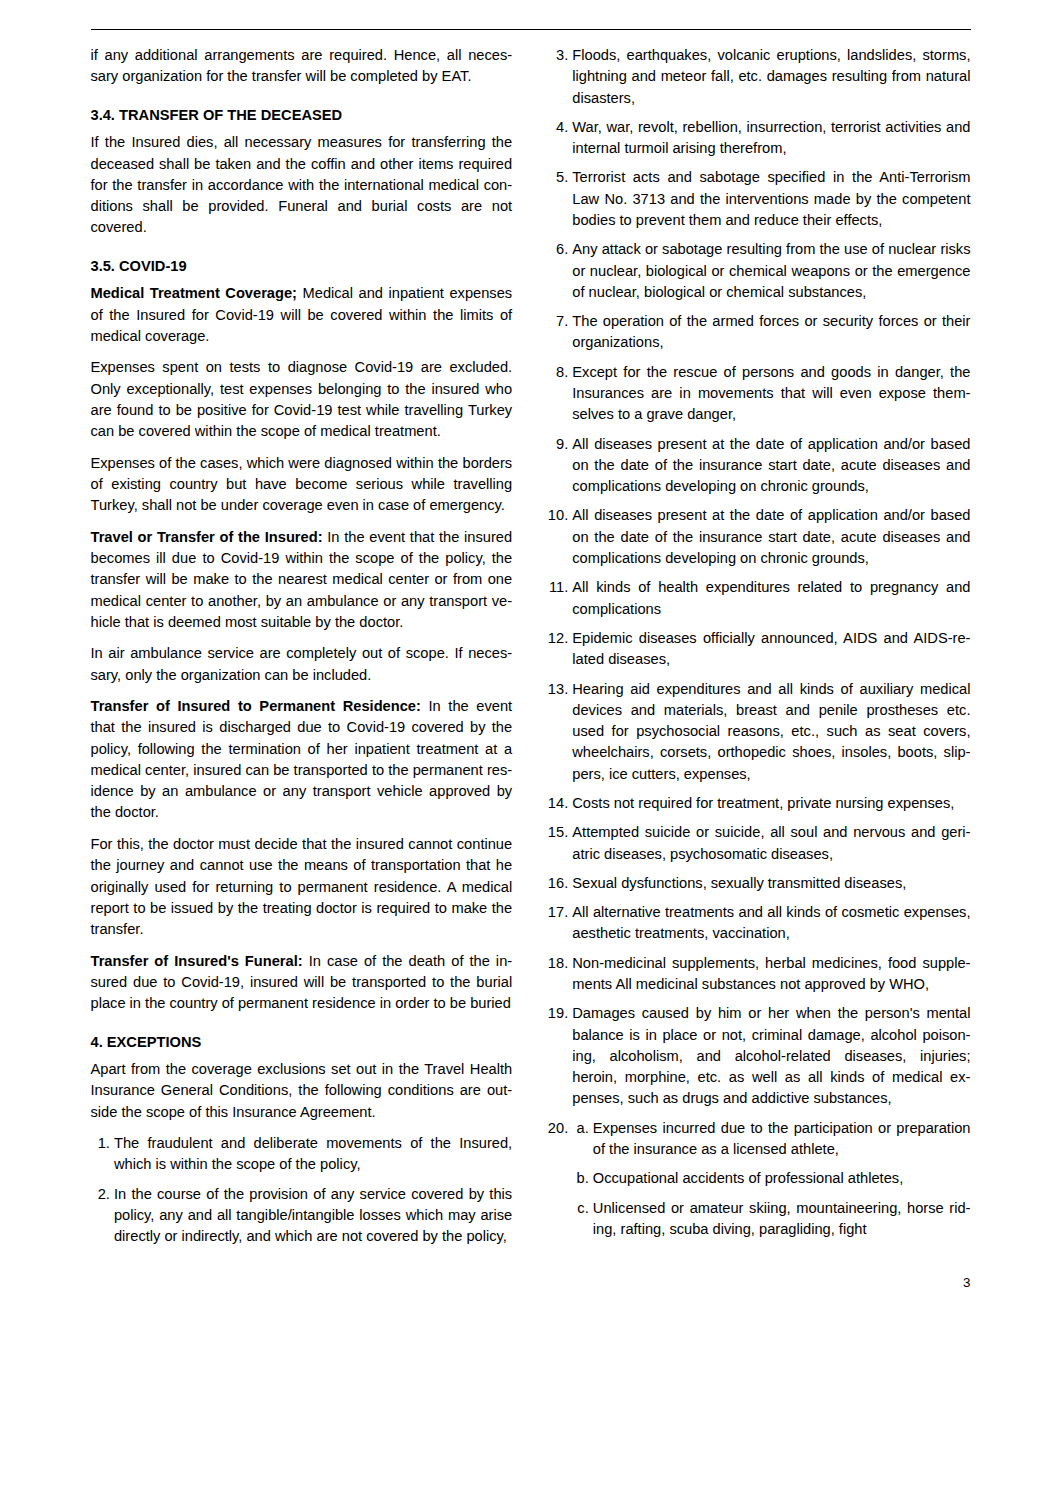if any additional arrangements are required. Hence, all necessary organization for the transfer will be completed by EAT.
3.4. TRANSFER OF THE DECEASED
If the Insured dies, all necessary measures for transferring the deceased shall be taken and the coffin and other items required for the transfer in accordance with the international medical conditions shall be provided. Funeral and burial costs are not covered.
3.5. COVID-19
Medical Treatment Coverage; Medical and inpatient expenses of the Insured for Covid-19 will be covered within the limits of medical coverage.
Expenses spent on tests to diagnose Covid-19 are excluded. Only exceptionally, test expenses belonging to the insured who are found to be positive for Covid-19 test while travelling Turkey can be covered within the scope of medical treatment.
Expenses of the cases, which were diagnosed within the borders of existing country but have become serious while travelling Turkey, shall not be under coverage even in case of emergency.
Travel or Transfer of the Insured: In the event that the insured becomes ill due to Covid-19 within the scope of the policy, the transfer will be make to the nearest medical center or from one medical center to another, by an ambulance or any transport vehicle that is deemed most suitable by the doctor.
In air ambulance service are completely out of scope. If necessary, only the organization can be included.
Transfer of Insured to Permanent Residence: In the event that the insured is discharged due to Covid-19 covered by the policy, following the termination of her inpatient treatment at a medical center, insured can be transported to the permanent residence by an ambulance or any transport vehicle approved by the doctor.
For this, the doctor must decide that the insured cannot continue the journey and cannot use the means of transportation that he originally used for returning to permanent residence. A medical report to be issued by the treating doctor is required to make the transfer.
Transfer of Insured's Funeral: In case of the death of the insured due to Covid-19, insured will be transported to the burial place in the country of permanent residence in order to be buried
4. EXCEPTIONS
Apart from the coverage exclusions set out in the Travel Health Insurance General Conditions, the following conditions are outside the scope of this Insurance Agreement.
The fraudulent and deliberate movements of the Insured, which is within the scope of the policy,
In the course of the provision of any service covered by this policy, any and all tangible/intangible losses which may arise directly or indirectly, and which are not covered by the policy,
Floods, earthquakes, volcanic eruptions, landslides, storms, lightning and meteor fall, etc. damages resulting from natural disasters,
War, war, revolt, rebellion, insurrection, terrorist activities and internal turmoil arising therefrom,
Terrorist acts and sabotage specified in the Anti-Terrorism Law No. 3713 and the interventions made by the competent bodies to prevent them and reduce their effects,
Any attack or sabotage resulting from the use of nuclear risks or nuclear, biological or chemical weapons or the emergence of nuclear, biological or chemical substances,
The operation of the armed forces or security forces or their organizations,
Except for the rescue of persons and goods in danger, the Insurances are in movements that will even expose themselves to a grave danger,
All diseases present at the date of application and/or based on the date of the insurance start date, acute diseases and complications developing on chronic grounds,
All diseases present at the date of application and/or based on the date of the insurance start date, acute diseases and complications developing on chronic grounds,
All kinds of health expenditures related to pregnancy and complications
Epidemic diseases officially announced, AIDS and AIDS-related diseases,
Hearing aid expenditures and all kinds of auxiliary medical devices and materials, breast and penile prostheses etc. used for psychosocial reasons, etc., such as seat covers, wheelchairs, corsets, orthopedic shoes, insoles, boots, slippers, ice cutters, expenses,
Costs not required for treatment, private nursing expenses,
Attempted suicide or suicide, all soul and nervous and geriatric diseases, psychosomatic diseases,
Sexual dysfunctions, sexually transmitted diseases,
All alternative treatments and all kinds of cosmetic expenses, aesthetic treatments, vaccination,
Non-medicinal supplements, herbal medicines, food supplements All medicinal substances not approved by WHO,
Damages caused by him or her when the person's mental balance is in place or not, criminal damage, alcohol poisoning, alcoholism, and alcohol-related diseases, injuries; heroin, morphine, etc. as well as all kinds of medical expenses, such as drugs and addictive substances,
Expenses incurred due to the participation or preparation of the insurance as a licensed athlete,
Occupational accidents of professional athletes,
Unlicensed or amateur skiing, mountaineering, horse riding, rafting, scuba diving, paragliding, fight
3